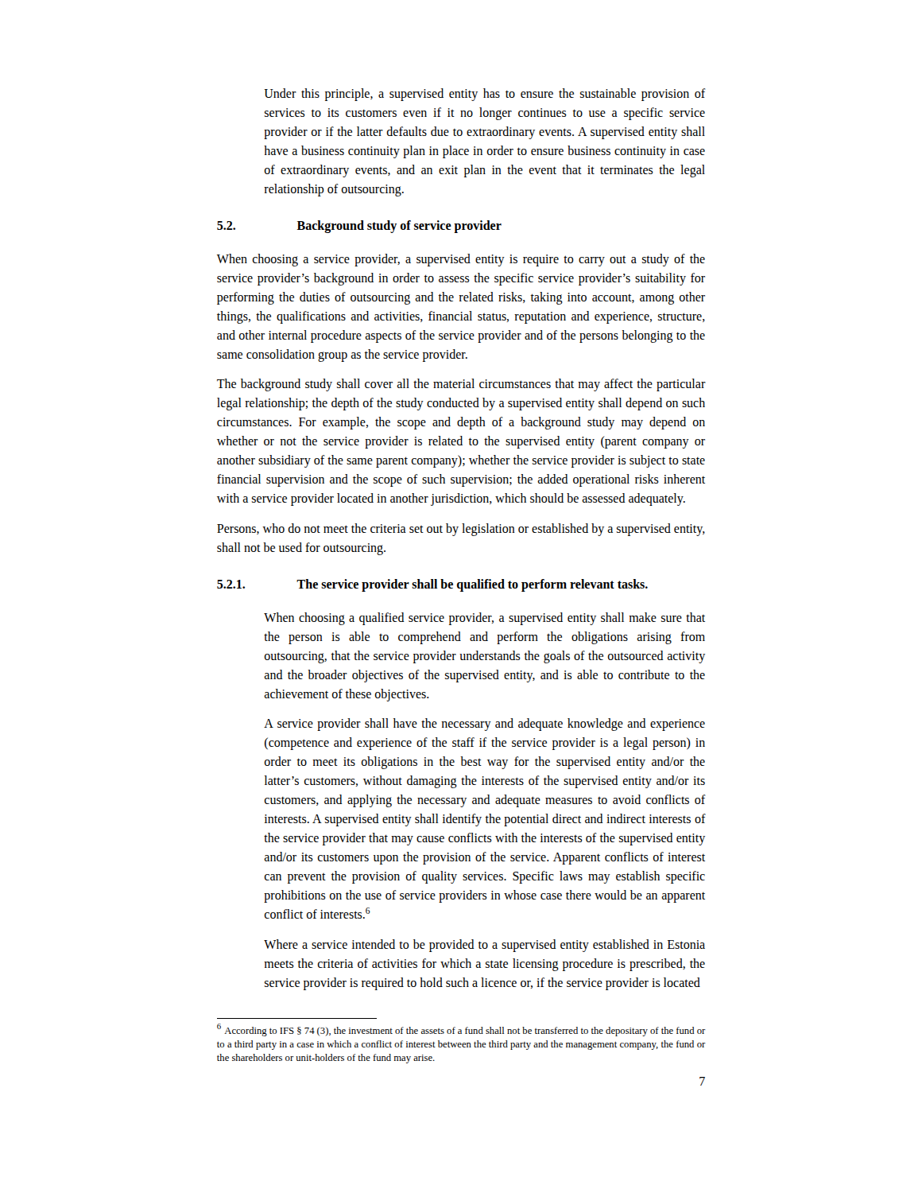Under this principle, a supervised entity has to ensure the sustainable provision of services to its customers even if it no longer continues to use a specific service provider or if the latter defaults due to extraordinary events. A supervised entity shall have a business continuity plan in place in order to ensure business continuity in case of extraordinary events, and an exit plan in the event that it terminates the legal relationship of outsourcing.
5.2. Background study of service provider
When choosing a service provider, a supervised entity is require to carry out a study of the service provider’s background in order to assess the specific service provider’s suitability for performing the duties of outsourcing and the related risks, taking into account, among other things, the qualifications and activities, financial status, reputation and experience, structure, and other internal procedure aspects of the service provider and of the persons belonging to the same consolidation group as the service provider.
The background study shall cover all the material circumstances that may affect the particular legal relationship; the depth of the study conducted by a supervised entity shall depend on such circumstances. For example, the scope and depth of a background study may depend on whether or not the service provider is related to the supervised entity (parent company or another subsidiary of the same parent company); whether the service provider is subject to state financial supervision and the scope of such supervision; the added operational risks inherent with a service provider located in another jurisdiction, which should be assessed adequately.
Persons, who do not meet the criteria set out by legislation or established by a supervised entity, shall not be used for outsourcing.
5.2.1. The service provider shall be qualified to perform relevant tasks.
When choosing a qualified service provider, a supervised entity shall make sure that the person is able to comprehend and perform the obligations arising from outsourcing, that the service provider understands the goals of the outsourced activity and the broader objectives of the supervised entity, and is able to contribute to the achievement of these objectives.
A service provider shall have the necessary and adequate knowledge and experience (competence and experience of the staff if the service provider is a legal person) in order to meet its obligations in the best way for the supervised entity and/or the latter’s customers, without damaging the interests of the supervised entity and/or its customers, and applying the necessary and adequate measures to avoid conflicts of interests. A supervised entity shall identify the potential direct and indirect interests of the service provider that may cause conflicts with the interests of the supervised entity and/or its customers upon the provision of the service. Apparent conflicts of interest can prevent the provision of quality services. Specific laws may establish specific prohibitions on the use of service providers in whose case there would be an apparent conflict of interests.6
Where a service intended to be provided to a supervised entity established in Estonia meets the criteria of activities for which a state licensing procedure is prescribed, the service provider is required to hold such a licence or, if the service provider is located
6 According to IFS § 74 (3), the investment of the assets of a fund shall not be transferred to the depositary of the fund or to a third party in a case in which a conflict of interest between the third party and the management company, the fund or the shareholders or unit-holders of the fund may arise.
7